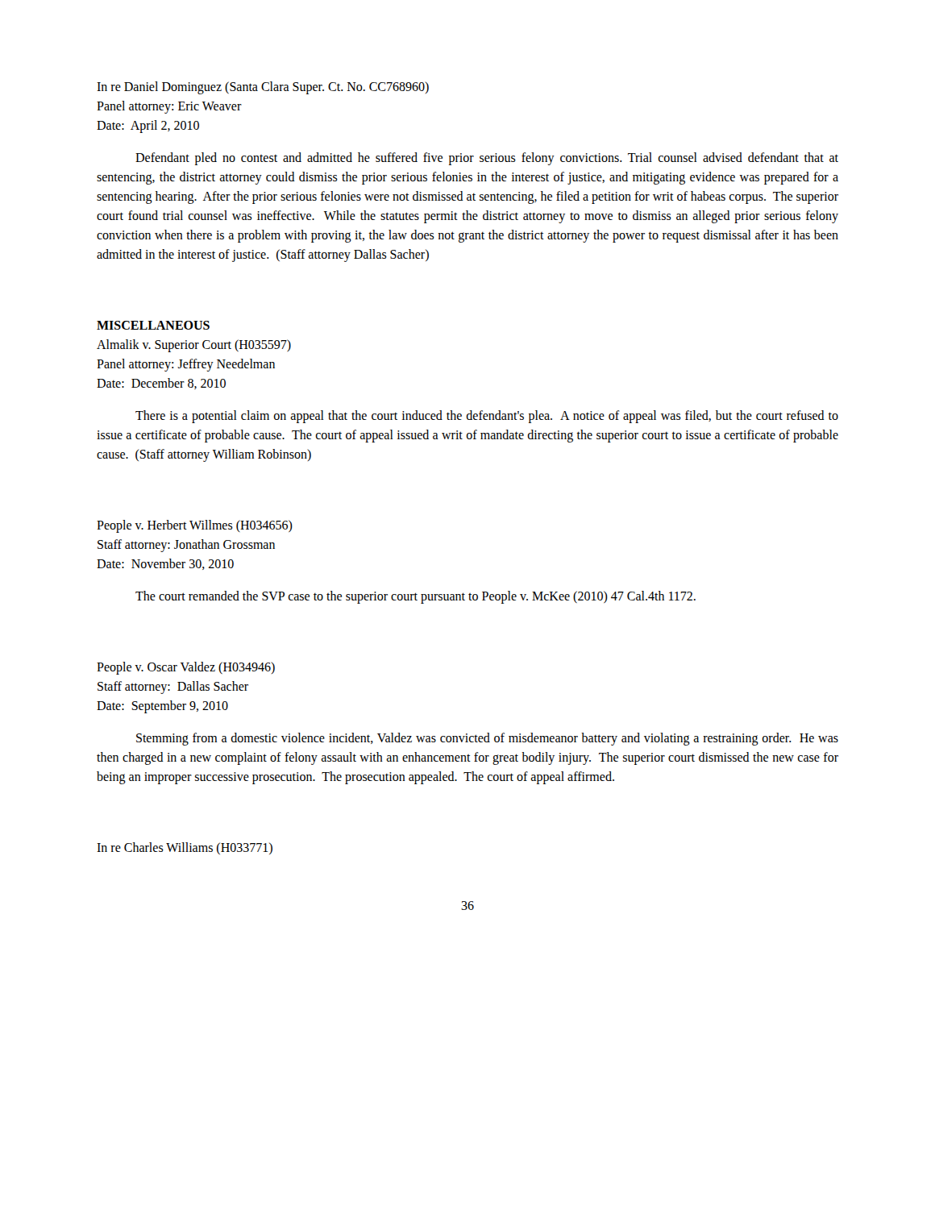In re Daniel Dominguez (Santa Clara Super. Ct. No. CC768960)
Panel attorney: Eric Weaver
Date: April 2, 2010
Defendant pled no contest and admitted he suffered five prior serious felony convictions. Trial counsel advised defendant that at sentencing, the district attorney could dismiss the prior serious felonies in the interest of justice, and mitigating evidence was prepared for a sentencing hearing. After the prior serious felonies were not dismissed at sentencing, he filed a petition for writ of habeas corpus. The superior court found trial counsel was ineffective. While the statutes permit the district attorney to move to dismiss an alleged prior serious felony conviction when there is a problem with proving it, the law does not grant the district attorney the power to request dismissal after it has been admitted in the interest of justice. (Staff attorney Dallas Sacher)
MISCELLANEOUS
Almalik v. Superior Court (H035597)
Panel attorney: Jeffrey Needelman
Date: December 8, 2010
There is a potential claim on appeal that the court induced the defendant's plea. A notice of appeal was filed, but the court refused to issue a certificate of probable cause. The court of appeal issued a writ of mandate directing the superior court to issue a certificate of probable cause. (Staff attorney William Robinson)
People v. Herbert Willmes (H034656)
Staff attorney: Jonathan Grossman
Date: November 30, 2010
The court remanded the SVP case to the superior court pursuant to People v. McKee (2010) 47 Cal.4th 1172.
People v. Oscar Valdez (H034946)
Staff attorney: Dallas Sacher
Date: September 9, 2010
Stemming from a domestic violence incident, Valdez was convicted of misdemeanor battery and violating a restraining order. He was then charged in a new complaint of felony assault with an enhancement for great bodily injury. The superior court dismissed the new case for being an improper successive prosecution. The prosecution appealed. The court of appeal affirmed.
In re Charles Williams (H033771)
36